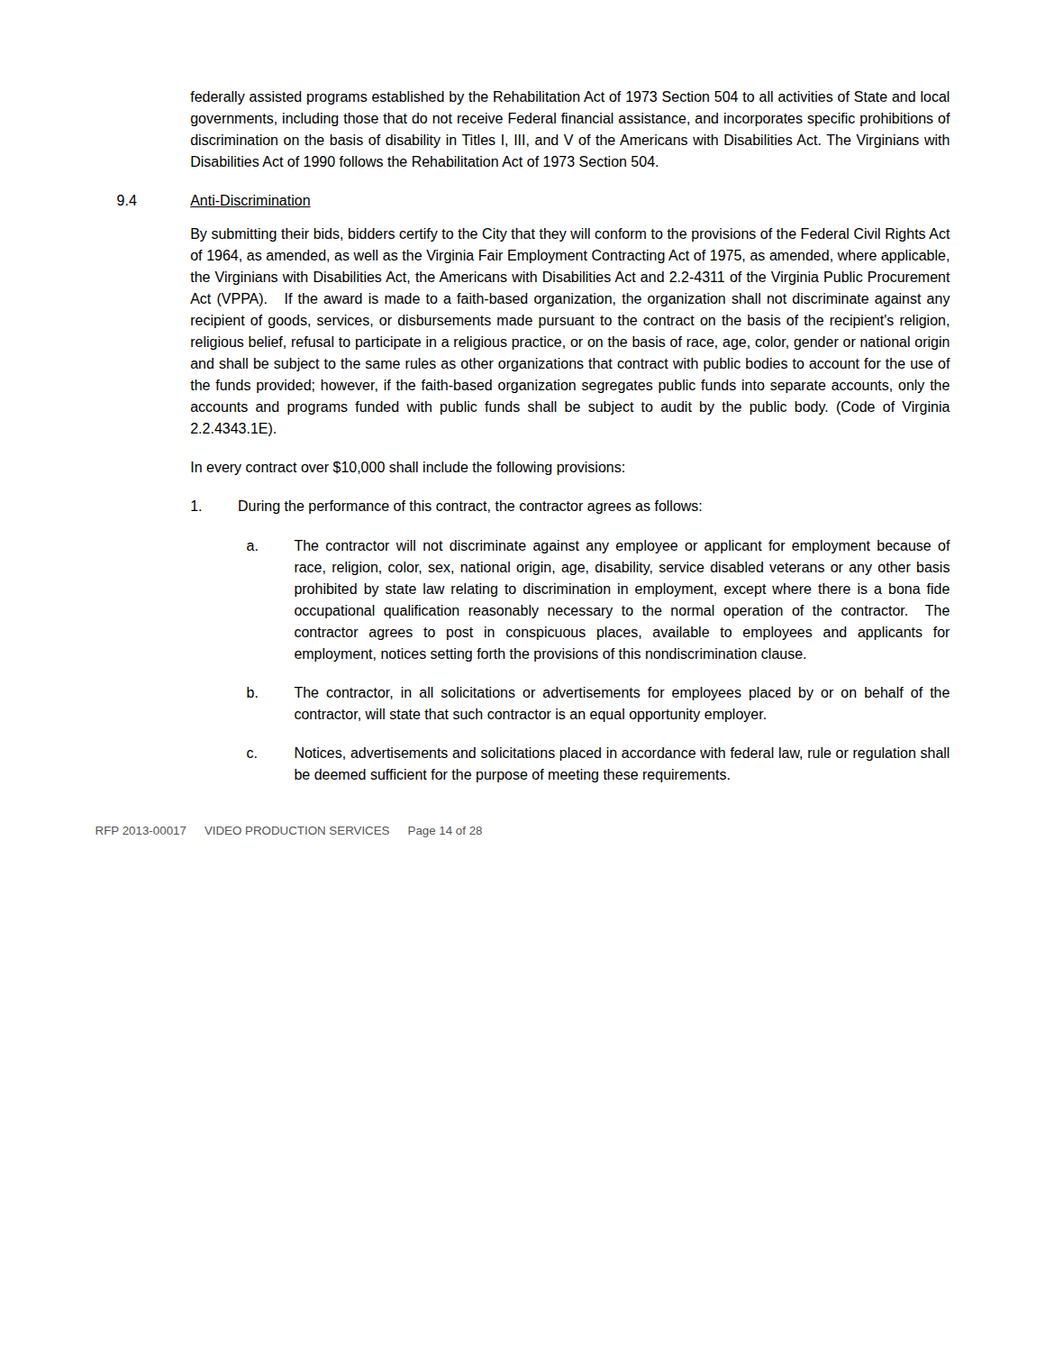federally assisted programs established by the Rehabilitation Act of 1973 Section 504 to all activities of State and local governments, including those that do not receive Federal financial assistance, and incorporates specific prohibitions of discrimination on the basis of disability in Titles I, III, and V of the Americans with Disabilities Act. The Virginians with Disabilities Act of 1990 follows the Rehabilitation Act of 1973 Section 504.
9.4
Anti-Discrimination
By submitting their bids, bidders certify to the City that they will conform to the provisions of the Federal Civil Rights Act of 1964, as amended, as well as the Virginia Fair Employment Contracting Act of 1975, as amended, where applicable, the Virginians with Disabilities Act, the Americans with Disabilities Act and 2.2-4311 of the Virginia Public Procurement Act (VPPA). If the award is made to a faith-based organization, the organization shall not discriminate against any recipient of goods, services, or disbursements made pursuant to the contract on the basis of the recipient's religion, religious belief, refusal to participate in a religious practice, or on the basis of race, age, color, gender or national origin and shall be subject to the same rules as other organizations that contract with public bodies to account for the use of the funds provided; however, if the faith-based organization segregates public funds into separate accounts, only the accounts and programs funded with public funds shall be subject to audit by the public body. (Code of Virginia 2.2.4343.1E).
In every contract over $10,000 shall include the following provisions:
1.
During the performance of this contract, the contractor agrees as follows:
a.
The contractor will not discriminate against any employee or applicant for employment because of race, religion, color, sex, national origin, age, disability, service disabled veterans or any other basis prohibited by state law relating to discrimination in employment, except where there is a bona fide occupational qualification reasonably necessary to the normal operation of the contractor. The contractor agrees to post in conspicuous places, available to employees and applicants for employment, notices setting forth the provisions of this nondiscrimination clause.
b.
The contractor, in all solicitations or advertisements for employees placed by or on behalf of the contractor, will state that such contractor is an equal opportunity employer.
c.
Notices, advertisements and solicitations placed in accordance with federal law, rule or regulation shall be deemed sufficient for the purpose of meeting these requirements.
RFP 2013-00017 VIDEO PRODUCTION SERVICES Page 14 of 28